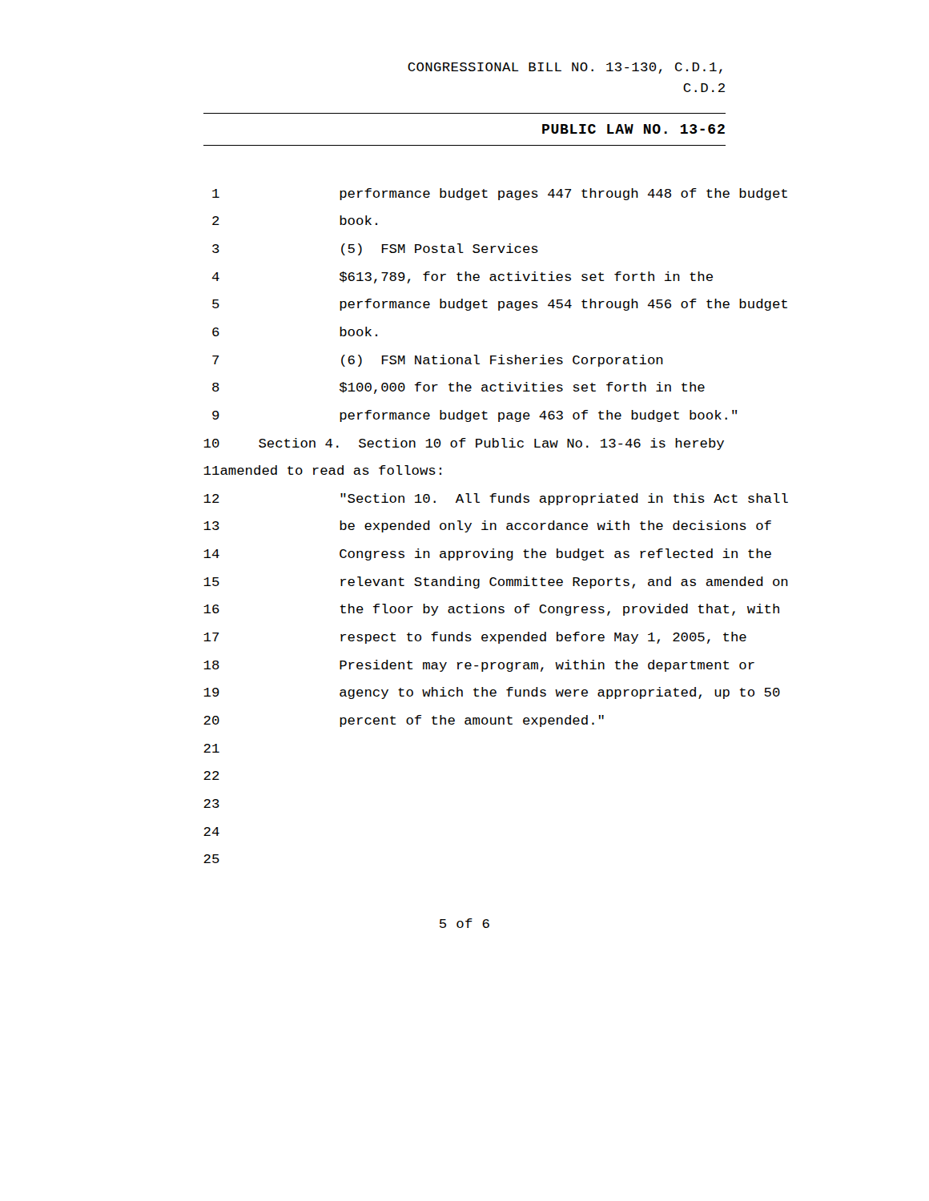CONGRESSIONAL BILL NO. 13-130, C.D.1,C.D.2
PUBLIC LAW NO. 13-62
| 1 | performance budget pages 447 through 448 of the budget |
| 2 | book. |
| 3 | (5) FSM Postal Services |
| 4 | $613,789, for the activities set forth in the |
| 5 | performance budget pages 454 through 456 of the budget |
| 6 | book. |
| 7 | (6) FSM National Fisheries Corporation |
| 8 | $100,000 for the activities set forth in the |
| 9 | performance budget page 463 of the budget book." |
| 10 | Section 4. Section 10 of Public Law No. 13-46 is hereby |
| 11 | amended to read as follows: |
| 12 | "Section 10. All funds appropriated in this Act shall |
| 13 | be expended only in accordance with the decisions of |
| 14 | Congress in approving the budget as reflected in the |
| 15 | relevant Standing Committee Reports, and as amended on |
| 16 | the floor by actions of Congress, provided that, with |
| 17 | respect to funds expended before May 1, 2005, the |
| 18 | President may re-program, within the department or |
| 19 | agency to which the funds were appropriated, up to 50 |
| 20 | percent of the amount expended." |
| 21 | |
| 22 | |
| 23 | |
| 24 | |
| 25 | |
5 of 6